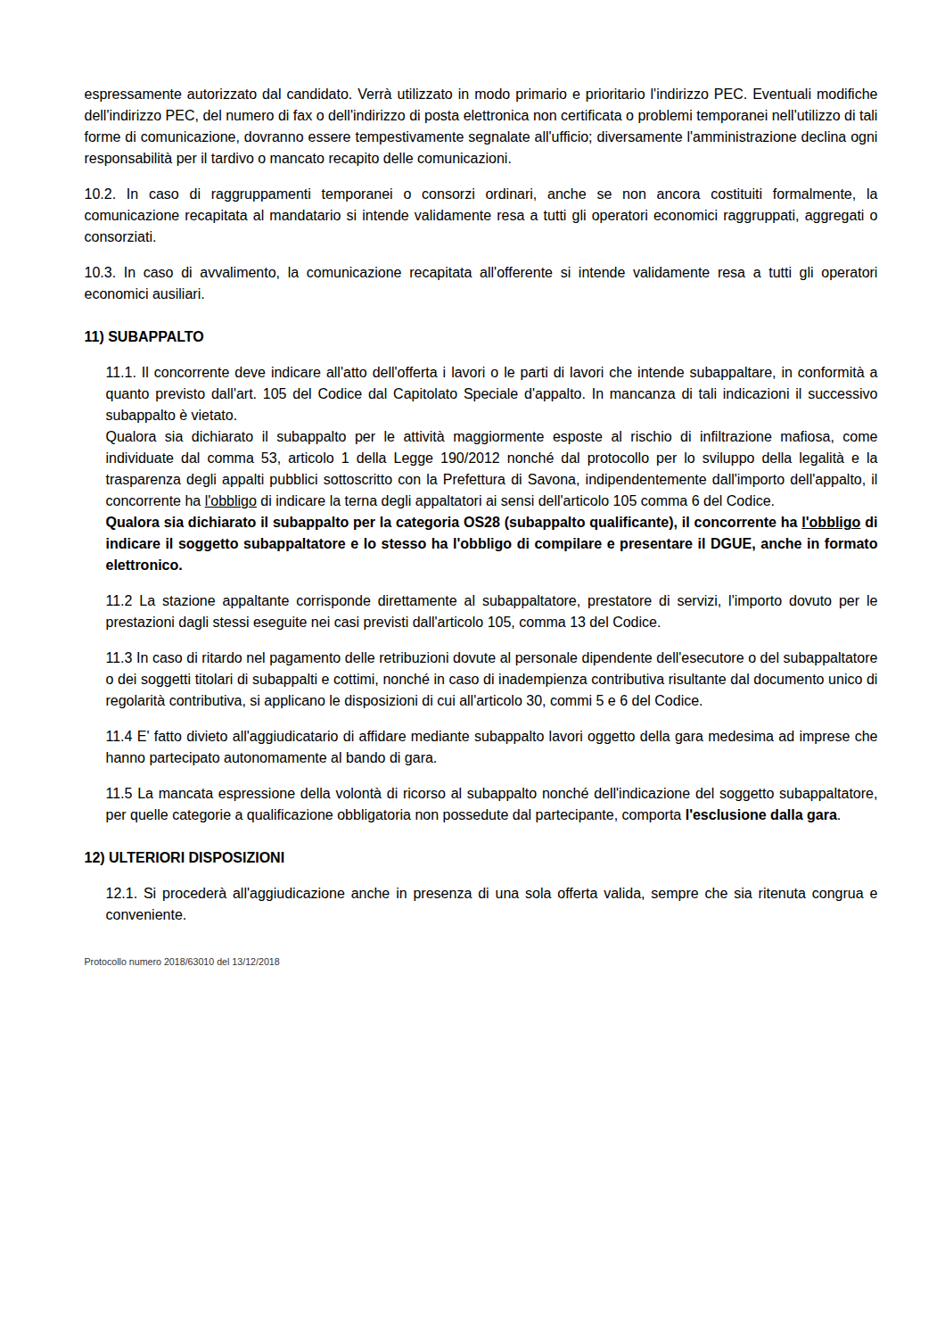espressamente autorizzato dal candidato. Verrà utilizzato in modo primario e prioritario l'indirizzo PEC. Eventuali modifiche dell'indirizzo PEC, del numero di fax o dell'indirizzo di posta elettronica non certificata o problemi temporanei nell'utilizzo di tali forme di comunicazione, dovranno essere tempestivamente segnalate all'ufficio; diversamente l'amministrazione declina ogni responsabilità per il tardivo o mancato recapito delle comunicazioni.
10.2. In caso di raggruppamenti temporanei o consorzi ordinari, anche se non ancora costituiti formalmente, la comunicazione recapitata al mandatario si intende validamente resa a tutti gli operatori economici raggruppati, aggregati o consorziati.
10.3. In caso di avvalimento, la comunicazione recapitata all'offerente si intende validamente resa a tutti gli operatori economici ausiliari.
11) SUBAPPALTO
11.1. Il concorrente deve indicare all'atto dell'offerta i lavori o le parti di lavori che intende subappaltare, in conformità a quanto previsto dall'art. 105 del Codice dal Capitolato Speciale d'appalto. In mancanza di tali indicazioni il successivo subappalto è vietato.
Qualora sia dichiarato il subappalto per le attività maggiormente esposte al rischio di infiltrazione mafiosa, come individuate dal comma 53, articolo 1 della Legge 190/2012 nonché dal protocollo per lo sviluppo della legalità e la trasparenza degli appalti pubblici sottoscritto con la Prefettura di Savona, indipendentemente dall'importo dell'appalto, il concorrente ha l'obbligo di indicare la terna degli appaltatori ai sensi dell'articolo 105 comma 6 del Codice.
Qualora sia dichiarato il subappalto per la categoria OS28 (subappalto qualificante), il concorrente ha l'obbligo di indicare il soggetto subappaltatore e lo stesso ha l'obbligo di compilare e presentare il DGUE, anche in formato elettronico.
11.2 La stazione appaltante corrisponde direttamente al subappaltatore, prestatore di servizi, l'importo dovuto per le prestazioni dagli stessi eseguite nei casi previsti dall'articolo 105, comma 13 del Codice.
11.3 In caso di ritardo nel pagamento delle retribuzioni dovute al personale dipendente dell'esecutore o del subappaltatore o dei soggetti titolari di subappalti e cottimi, nonché in caso di inadempienza contributiva risultante dal documento unico di regolarità contributiva, si applicano le disposizioni di cui all'articolo 30, commi 5 e 6 del Codice.
11.4 E' fatto divieto all'aggiudicatario di affidare mediante subappalto lavori oggetto della gara medesima ad imprese che hanno partecipato autonomamente al bando di gara.
11.5 La mancata espressione della volontà di ricorso al subappalto nonché dell'indicazione del soggetto subappaltatore, per quelle categorie a qualificazione obbligatoria non possedute dal partecipante, comporta l'esclusione dalla gara.
12) ULTERIORI DISPOSIZIONI
12.1. Si procederà all'aggiudicazione anche in presenza di una sola offerta valida, sempre che sia ritenuta congrua e conveniente.
Protocollo numero 2018/63010 del 13/12/2018